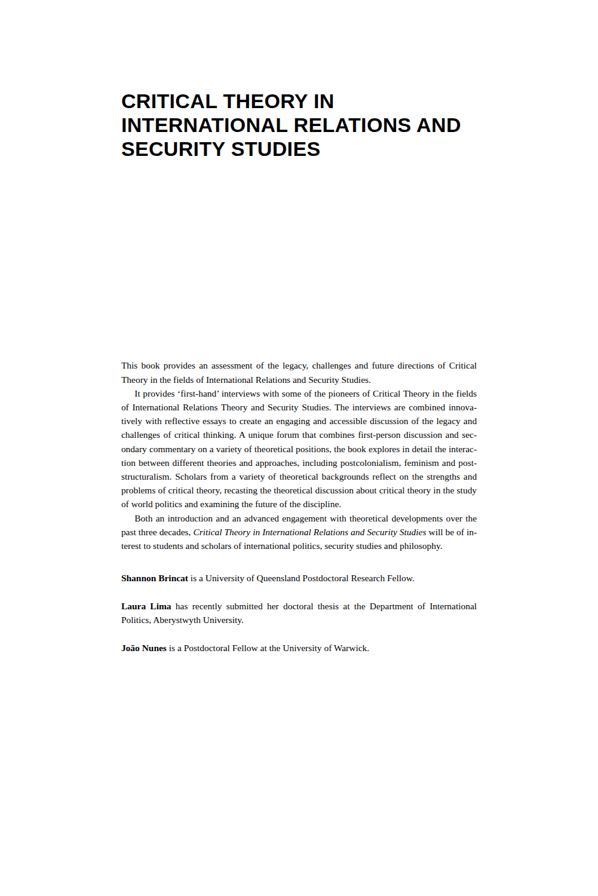Critical Theory in International Relations and Security Studies
This book provides an assessment of the legacy, challenges and future directions of Critical Theory in the fields of International Relations and Security Studies.
It provides ‘first-hand’ interviews with some of the pioneers of Critical Theory in the fields of International Relations Theory and Security Studies. The interviews are combined innovatively with reflective essays to create an engaging and accessible discussion of the legacy and challenges of critical thinking. A unique forum that combines first-person discussion and secondary commentary on a variety of theoretical positions, the book explores in detail the interaction between different theories and approaches, including postcolonialism, feminism and poststructuralism. Scholars from a variety of theoretical backgrounds reflect on the strengths and problems of critical theory, recasting the theoretical discussion about critical theory in the study of world politics and examining the future of the discipline.
Both an introduction and an advanced engagement with theoretical developments over the past three decades, Critical Theory in International Relations and Security Studies will be of interest to students and scholars of international politics, security studies and philosophy.
Shannon Brincat is a University of Queensland Postdoctoral Research Fellow.
Laura Lima has recently submitted her doctoral thesis at the Department of International Politics, Aberystwyth University.
João Nunes is a Postdoctoral Fellow at the University of Warwick.